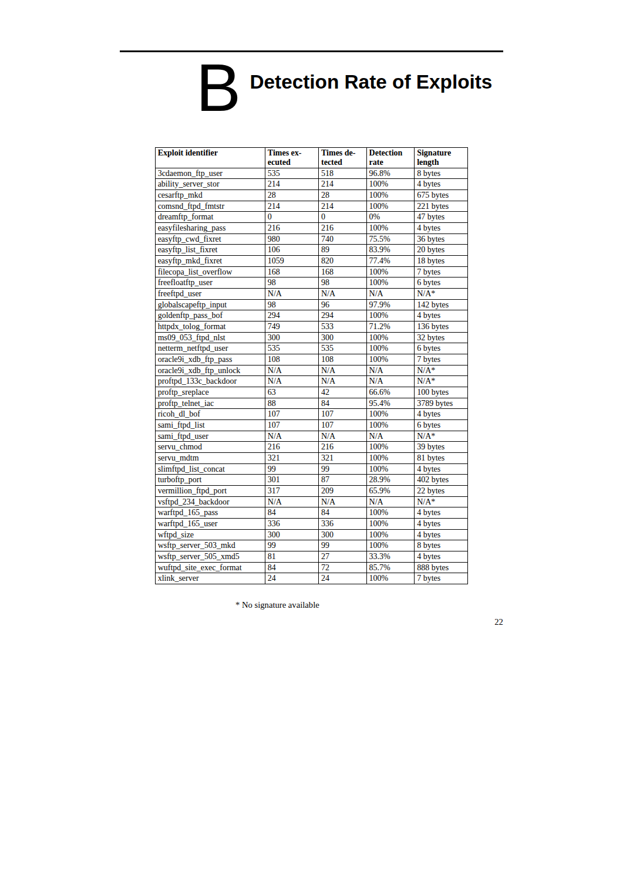B
Detection Rate of Exploits
| Exploit identifier | Times ex- ecuted | Times de- tected | Detection rate | Signature length |
| --- | --- | --- | --- | --- |
| 3cdaemon_ftp_user | 535 | 518 | 96.8% | 8 bytes |
| ability_server_stor | 214 | 214 | 100% | 4 bytes |
| cesarftp_mkd | 28 | 28 | 100% | 675 bytes |
| comsnd_ftpd_fmtstr | 214 | 214 | 100% | 221 bytes |
| dreamftp_format | 0 | 0 | 0% | 47 bytes |
| easyfilesharing_pass | 216 | 216 | 100% | 4 bytes |
| easyftp_cwd_fixret | 980 | 740 | 75.5% | 36 bytes |
| easyftp_list_fixret | 106 | 89 | 83.9% | 20 bytes |
| easyftp_mkd_fixret | 1059 | 820 | 77.4% | 18 bytes |
| filecopa_list_overflow | 168 | 168 | 100% | 7 bytes |
| freefloatftp_user | 98 | 98 | 100% | 6 bytes |
| freeftpd_user | N/A | N/A | N/A | N/A* |
| globalscapeftp_input | 98 | 96 | 97.9% | 142 bytes |
| goldenftp_pass_bof | 294 | 294 | 100% | 4 bytes |
| httpdx_tolog_format | 749 | 533 | 71.2% | 136 bytes |
| ms09_053_ftpd_nlst | 300 | 300 | 100% | 32 bytes |
| netterm_netftpd_user | 535 | 535 | 100% | 6 bytes |
| oracle9i_xdb_ftp_pass | 108 | 108 | 100% | 7 bytes |
| oracle9i_xdb_ftp_unlock | N/A | N/A | N/A | N/A* |
| proftpd_133c_backdoor | N/A | N/A | N/A | N/A* |
| proftp_sreplace | 63 | 42 | 66.6% | 100 bytes |
| proftp_telnet_iac | 88 | 84 | 95.4% | 3789 bytes |
| ricoh_dl_bof | 107 | 107 | 100% | 4 bytes |
| sami_ftpd_list | 107 | 107 | 100% | 6 bytes |
| sami_ftpd_user | N/A | N/A | N/A | N/A* |
| servu_chmod | 216 | 216 | 100% | 39 bytes |
| servu_mdtm | 321 | 321 | 100% | 81 bytes |
| slimftpd_list_concat | 99 | 99 | 100% | 4 bytes |
| turboftp_port | 301 | 87 | 28.9% | 402 bytes |
| vermillion_ftpd_port | 317 | 209 | 65.9% | 22 bytes |
| vsftpd_234_backdoor | N/A | N/A | N/A | N/A* |
| warftpd_165_pass | 84 | 84 | 100% | 4 bytes |
| warftpd_165_user | 336 | 336 | 100% | 4 bytes |
| wftpd_size | 300 | 300 | 100% | 4 bytes |
| wsftp_server_503_mkd | 99 | 99 | 100% | 8 bytes |
| wsftp_server_505_xmd5 | 81 | 27 | 33.3% | 4 bytes |
| wuftpd_site_exec_format | 84 | 72 | 85.7% | 888 bytes |
| xlink_server | 24 | 24 | 100% | 7 bytes |
* No signature available
22